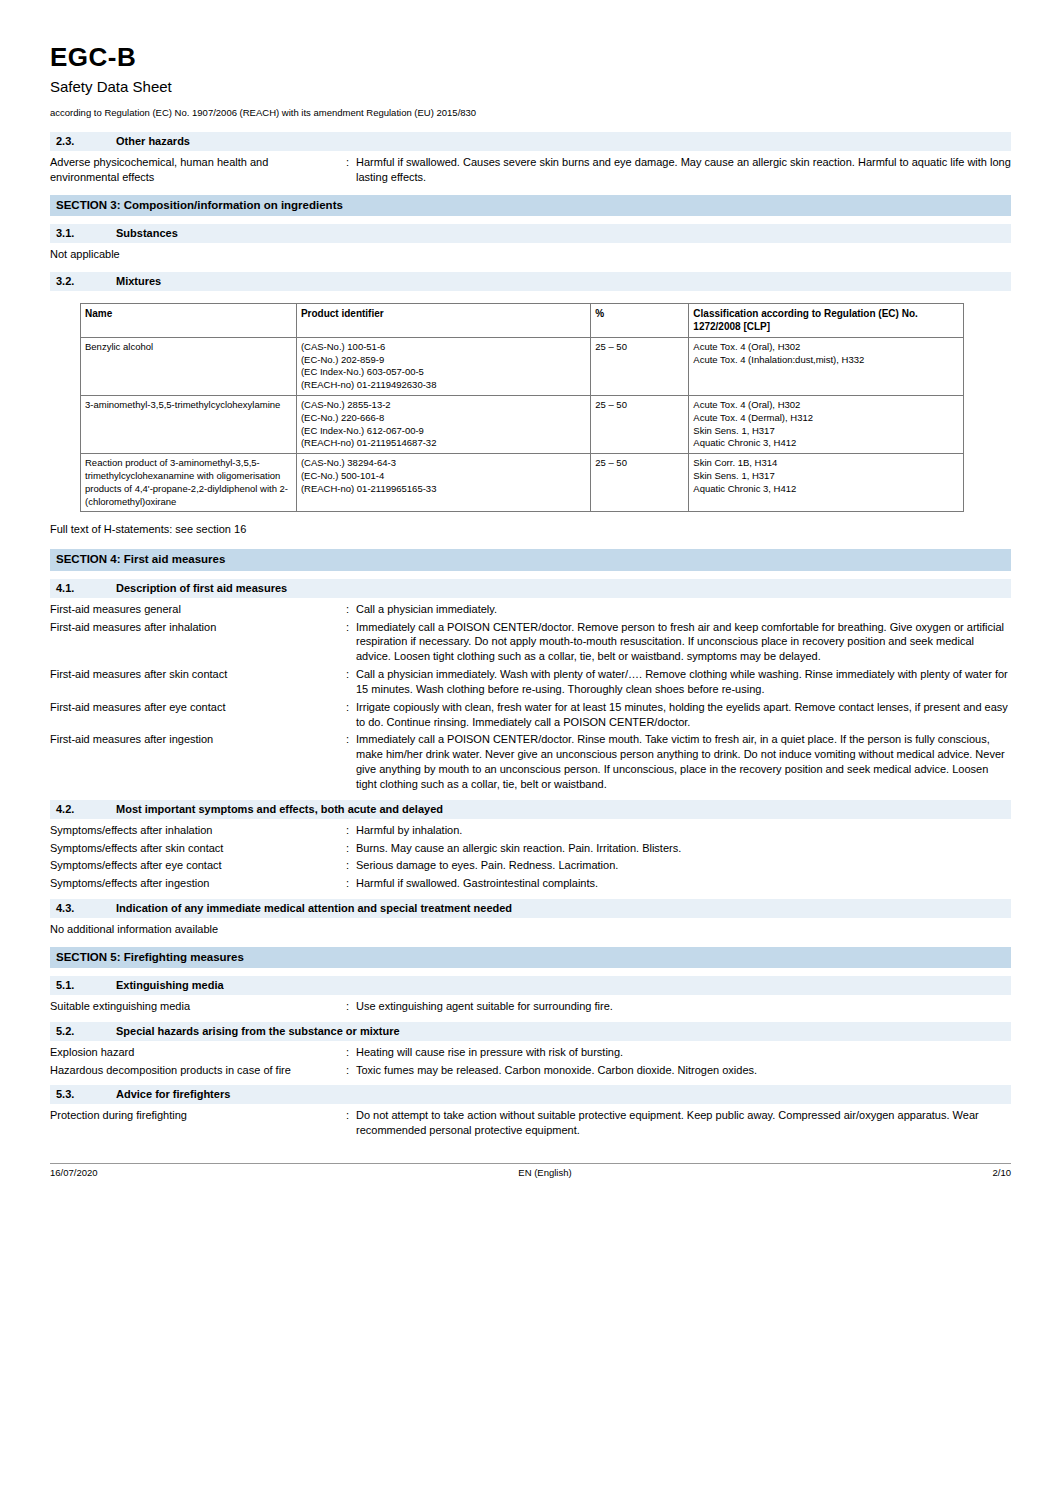EGC-B
Safety Data Sheet
according to Regulation (EC) No. 1907/2006 (REACH) with its amendment Regulation (EU) 2015/830
2.3. Other hazards
Adverse physicochemical, human health and environmental effects
:
Harmful if swallowed. Causes severe skin burns and eye damage. May cause an allergic skin reaction. Harmful to aquatic life with long lasting effects.
SECTION 3: Composition/information on ingredients
3.1. Substances
Not applicable
3.2. Mixtures
| Name | Product identifier | % | Classification according to Regulation (EC) No. 1272/2008 [CLP] |
| --- | --- | --- | --- |
| Benzylic alcohol | (CAS-No.) 100-51-6 (EC-No.) 202-859-9 (EC Index-No.) 603-057-00-5 (REACH-no) 01-2119492630-38 | 25 – 50 | Acute Tox. 4 (Oral), H302 Acute Tox. 4 (Inhalation:dust,mist), H332 |
| 3-aminomethyl-3,5,5-trimethylcyclohexylamine | (CAS-No.) 2855-13-2 (EC-No.) 220-666-8 (EC Index-No.) 612-067-00-9 (REACH-no) 01-2119514687-32 | 25 – 50 | Acute Tox. 4 (Oral), H302 Acute Tox. 4 (Dermal), H312 Skin Sens. 1, H317 Aquatic Chronic 3, H412 |
| Reaction product of 3-aminomethyl-3,5,5-trimethylcyclohexanamine with oligomerisation products of 4,4'-propane-2,2-diyldiphenol with 2-(chloromethyl)oxirane | (CAS-No.) 38294-64-3 (EC-No.) 500-101-4 (REACH-no) 01-2119965165-33 | 25 – 50 | Skin Corr. 1B, H314 Skin Sens. 1, H317 Aquatic Chronic 3, H412 |
Full text of H-statements: see section 16
SECTION 4: First aid measures
4.1. Description of first aid measures
First-aid measures general
:
Call a physician immediately.
First-aid measures after inhalation
:
Immediately call a POISON CENTER/doctor. Remove person to fresh air and keep comfortable for breathing. Give oxygen or artificial respiration if necessary. Do not apply mouth-to-mouth resuscitation. If unconscious place in recovery position and seek medical advice. Loosen tight clothing such as a collar, tie, belt or waistband. symptoms may be delayed.
First-aid measures after skin contact
:
Call a physician immediately. Wash with plenty of water/…. Remove clothing while washing. Rinse immediately with plenty of water for 15 minutes. Wash clothing before re-using. Thoroughly clean shoes before re-using.
First-aid measures after eye contact
:
Irrigate copiously with clean, fresh water for at least 15 minutes, holding the eyelids apart. Remove contact lenses, if present and easy to do. Continue rinsing. Immediately call a POISON CENTER/doctor.
First-aid measures after ingestion
:
Immediately call a POISON CENTER/doctor. Rinse mouth. Take victim to fresh air, in a quiet place. If the person is fully conscious, make him/her drink water. Never give an unconscious person anything to drink. Do not induce vomiting without medical advice. Never give anything by mouth to an unconscious person. If unconscious, place in the recovery position and seek medical advice. Loosen tight clothing such as a collar, tie, belt or waistband.
4.2. Most important symptoms and effects, both acute and delayed
Symptoms/effects after inhalation
:
Harmful by inhalation.
Symptoms/effects after skin contact
:
Burns. May cause an allergic skin reaction. Pain. Irritation. Blisters.
Symptoms/effects after eye contact
:
Serious damage to eyes. Pain. Redness. Lacrimation.
Symptoms/effects after ingestion
:
Harmful if swallowed. Gastrointestinal complaints.
4.3. Indication of any immediate medical attention and special treatment needed
No additional information available
SECTION 5: Firefighting measures
5.1. Extinguishing media
Suitable extinguishing media
:
Use extinguishing agent suitable for surrounding fire.
5.2. Special hazards arising from the substance or mixture
Explosion hazard
:
Heating will cause rise in pressure with risk of bursting.
Hazardous decomposition products in case of fire
:
Toxic fumes may be released. Carbon monoxide. Carbon dioxide. Nitrogen oxides.
5.3. Advice for firefighters
Protection during firefighting
:
Do not attempt to take action without suitable protective equipment. Keep public away. Compressed air/oxygen apparatus. Wear recommended personal protective equipment.
16/07/2020
EN (English)
2/10